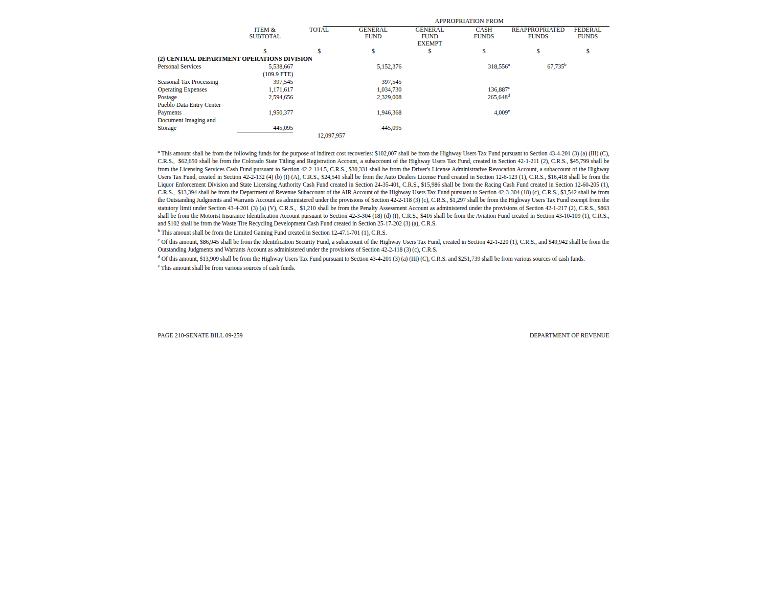APPROPRIATION FROM
| | ITEM & SUBTOTAL | TOTAL | GENERAL FUND | GENERAL FUND EXEMPT | CASH FUNDS | REAPPROPRIATED FUNDS | FEDERAL FUNDS |
| --- | --- | --- | --- | --- | --- | --- | --- |
| | $ | $ | $ | $ | $ | $ | $ |
| (2) CENTRAL DEPARTMENT OPERATIONS DIVISION |
| Personal Services | 5,538,667 | | 5,152,376 | | 318,556 a | 67,735 b | |
| | (109.9 FTE) | | | | | | |
| Seasonal Tax Processing | 397,545 | | 397,545 | | | | |
| Operating Expenses | 1,171,617 | | 1,034,730 | | 136,887 c | | |
| Postage | 2,594,656 | | 2,329,008 | | 265,648 d | | |
| Pueblo Data Entry Center | | | | | | | |
| Payments | 1,950,377 | | 1,946,368 | | 4,009 e | | |
| Document Imaging and | | | | | | | |
| Storage | 445,095 | | 445,095 | | | | |
| | | 12,097,957 | | | | | |
a This amount shall be from the following funds for the purpose of indirect cost recoveries: $102,007 shall be from the Highway Users Tax Fund pursuant to Section 43-4-201 (3) (a) (III) (C), C.R.S., $62,650 shall be from the Colorado State Titling and Registration Account, a subaccount of the Highway Users Tax Fund, created in Section 42-1-211 (2), C.R.S., $45,799 shall be from the Licensing Services Cash Fund pursuant to Section 42-2-114.5, C.R.S., $30,331 shall be from the Driver's License Administrative Revocation Account, a subaccount of the Highway Users Tax Fund, created in Section 42-2-132 (4) (b) (I) (A), C.R.S., $24,541 shall be from the Auto Dealers License Fund created in Section 12-6-123 (1), C.R.S., $16,418 shall be from the Liquor Enforcement Division and State Licensing Authority Cash Fund created in Section 24-35-401, C.R.S., $15,986 shall be from the Racing Cash Fund created in Section 12-60-205 (1), C.R.S., $13,394 shall be from the Department of Revenue Subaccount of the AIR Account of the Highway Users Tax Fund pursuant to Section 42-3-304 (18) (c), C.R.S., $3,542 shall be from the Outstanding Judgments and Warrants Account as administered under the provisions of Section 42-2-118 (3) (c), C.R.S., $1,297 shall be from the Highway Users Tax Fund exempt from the statutory limit under Section 43-4-201 (3) (a) (V), C.R.S., $1,210 shall be from the Penalty Assessment Account as administered under the provisions of Section 42-1-217 (2), C.R.S., $863 shall be from the Motorist Insurance Identification Account pursuant to Section 42-3-304 (18) (d) (I), C.R.S., $416 shall be from the Aviation Fund created in Section 43-10-109 (1), C.R.S., and $102 shall be from the Waste Tire Recycling Development Cash Fund created in Section 25-17-202 (3) (a), C.R.S.
b This amount shall be from the Limited Gaming Fund created in Section 12-47.1-701 (1), C.R.S.
c Of this amount, $86,945 shall be from the Identification Security Fund, a subaccount of the Highway Users Tax Fund, created in Section 42-1-220 (1), C.R.S., and $49,942 shall be from the Outstanding Judgments and Warrants Account as administered under the provisions of Section 42-2-118 (3) (c), C.R.S.
d Of this amount, $13,909 shall be from the Highway Users Tax Fund pursuant to Section 43-4-201 (3) (a) (III) (C), C.R.S. and $251,739 shall be from various sources of cash funds.
e This amount shall be from various sources of cash funds.
PAGE 210-SENATE BILL 09-259 DEPARTMENT OF REVENUE